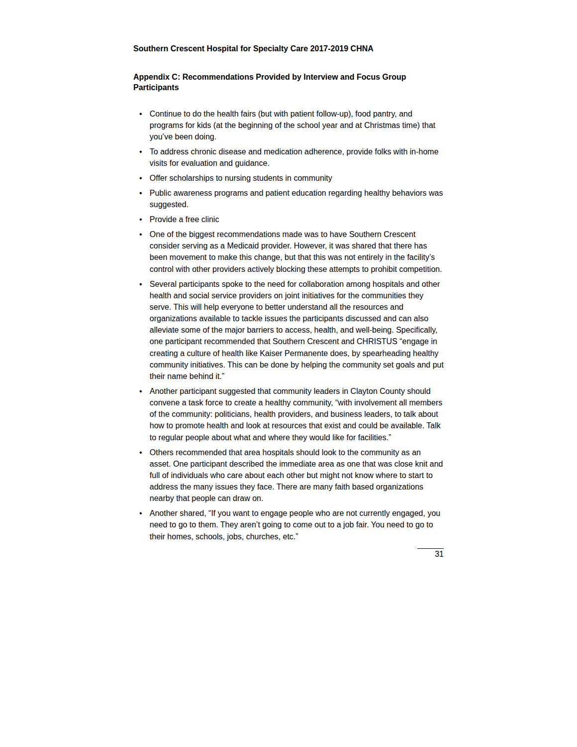Southern Crescent Hospital for Specialty Care 2017-2019 CHNA
Appendix C: Recommendations Provided by Interview and Focus Group Participants
Continue to do the health fairs (but with patient follow-up), food pantry, and programs for kids (at the beginning of the school year and at Christmas time) that you’ve been doing.
To address chronic disease and medication adherence, provide folks with in-home visits for evaluation and guidance.
Offer scholarships to nursing students in community
Public awareness programs and patient education regarding healthy behaviors was suggested.
Provide a free clinic
One of the biggest recommendations made was to have Southern Crescent consider serving as a Medicaid provider. However, it was shared that there has been movement to make this change, but that this was not entirely in the facility’s control with other providers actively blocking these attempts to prohibit competition.
Several participants spoke to the need for collaboration among hospitals and other health and social service providers on joint initiatives for the communities they serve. This will help everyone to better understand all the resources and organizations available to tackle issues the participants discussed and can also alleviate some of the major barriers to access, health, and well-being. Specifically, one participant recommended that Southern Crescent and CHRISTUS “engage in creating a culture of health like Kaiser Permanente does, by spearheading healthy community initiatives. This can be done by helping the community set goals and put their name behind it.”
Another participant suggested that community leaders in Clayton County should convene a task force to create a healthy community, “with involvement all members of the community: politicians, health providers, and business leaders, to talk about how to promote health and look at resources that exist and could be available. Talk to regular people about what and where they would like for facilities.”
Others recommended that area hospitals should look to the community as an asset. One participant described the immediate area as one that was close knit and full of individuals who care about each other but might not know where to start to address the many issues they face. There are many faith based organizations nearby that people can draw on.
Another shared, “If you want to engage people who are not currently engaged, you need to go to them. They aren’t going to come out to a job fair. You need to go to their homes, schools, jobs, churches, etc.”
31